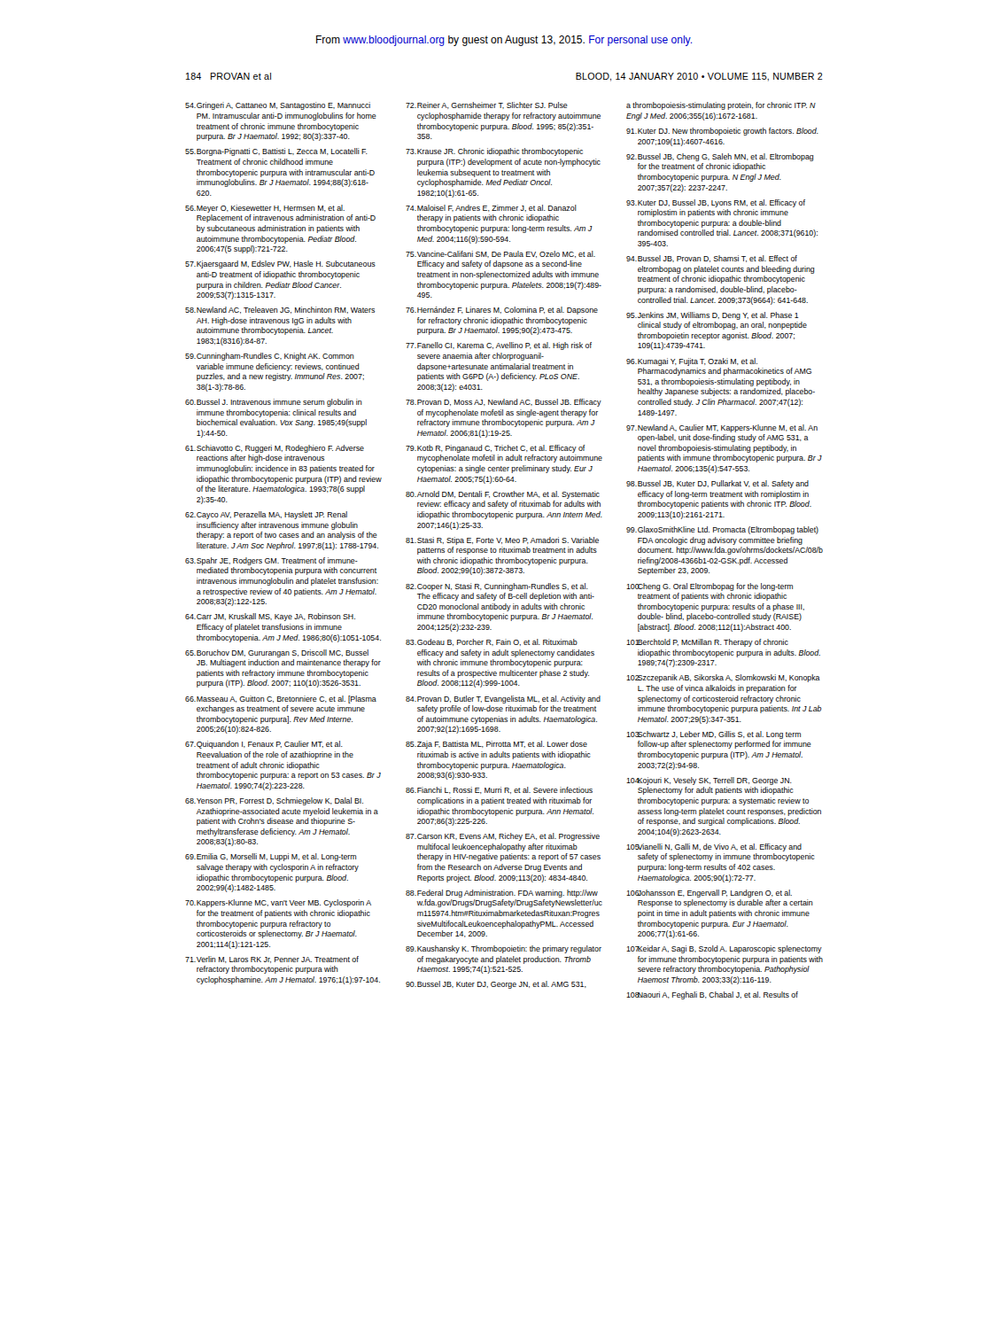From www.bloodjournal.org by guest on August 13, 2015. For personal use only.
184 PROVAN et al
BLOOD, 14 JANUARY 2010 • VOLUME 115, NUMBER 2
54 Gringeri A, Cattaneo M, Santagostino E, Mannucci PM. Intramuscular anti-D immunoglobulins for home treatment of chronic immune thrombocytopenic purpura. Br J Haematol. 1992; 80(3):337-40.
55 Borgna-Pignatti C, Battisti L, Zecca M, Locatelli F. Treatment of chronic childhood immune thrombocytopenic purpura with intramuscular anti-D immunoglobulins. Br J Haematol. 1994;88(3):618-620.
56 Meyer O, Kiesewetter H, Hermsen M, et al. Replacement of intravenous administration of anti-D by subcutaneous administration in patients with autoimmune thrombocytopenia. Pediatr Blood. 2006;47(5 suppl):721-722.
57 Kjaersgaard M, Edslev PW, Hasle H. Subcutaneous anti-D treatment of idiopathic thrombocytopenic purpura in children. Pediatr Blood Cancer. 2009;53(7):1315-1317.
58 Newland AC, Treleaven JG, Minchinton RM, Waters AH. High-dose intravenous IgG in adults with autoimmune thrombocytopenia. Lancet. 1983;1(8316):84-87.
59 Cunningham-Rundles C, Knight AK. Common variable immune deficiency: reviews, continued puzzles, and a new registry. Immunol Res. 2007; 38(1-3):78-86.
60 Bussel J. Intravenous immune serum globulin in immune thrombocytopenia: clinical results and biochemical evaluation. Vox Sang. 1985;49(suppl 1):44-50.
61 Schiavotto C, Ruggeri M, Rodeghiero F. Adverse reactions after high-dose intravenous immunoglobulin: incidence in 83 patients treated for idiopathic thrombocytopenic purpura (ITP) and review of the literature. Haematologica. 1993;78(6 suppl 2):35-40.
62 Cayco AV, Perazella MA, Hayslett JP. Renal insufficiency after intravenous immune globulin therapy: a report of two cases and an analysis of the literature. J Am Soc Nephrol. 1997;8(11): 1788-1794.
63 Spahr JE, Rodgers GM. Treatment of immune-mediated thrombocytopenia purpura with concurrent intravenous immunoglobulin and platelet transfusion: a retrospective review of 40 patients. Am J Hematol. 2008;83(2):122-125.
64 Carr JM, Kruskall MS, Kaye JA, Robinson SH. Efficacy of platelet transfusions in immune thrombocytopenia. Am J Med. 1986;80(6):1051-1054.
65 Boruchov DM, Gururangan S, Driscoll MC, Bussel JB. Multiagent induction and maintenance therapy for patients with refractory immune thrombocytopenic purpura (ITP). Blood. 2007; 110(10):3526-3531.
66 Masseau A, Guitton C, Bretonniere C, et al. [Plasma exchanges as treatment of severe acute immune thrombocytopenic purpura]. Rev Med Interne. 2005;26(10):824-826.
67 Quiquandon I, Fenaux P, Caulier MT, et al. Reevaluation of the role of azathioprine in the treatment of adult chronic idiopathic thrombocytopenic purpura: a report on 53 cases. Br J Haematol. 1990;74(2):223-228.
68 Yenson PR, Forrest D, Schmiegelow K, Dalal BI. Azathioprine-associated acute myeloid leukemia in a patient with Crohn's disease and thiopurine S-methyltransferase deficiency. Am J Hematol. 2008;83(1):80-83.
69 Emilia G, Morselli M, Luppi M, et al. Long-term salvage therapy with cyclosporin A in refractory idiopathic thrombocytopenic purpura. Blood. 2002;99(4):1482-1485.
70 Kappers-Klunne MC, van't Veer MB. Cyclosporin A for the treatment of patients with chronic idiopathic thrombocytopenic purpura refractory to corticosteroids or splenectomy. Br J Haematol. 2001;114(1):121-125.
71 Verlin M, Laros RK Jr, Penner JA. Treatment of refractory thrombocytopenic purpura with cyclophosphamine. Am J Hematol. 1976;1(1):97-104.
72 Reiner A, Gernsheimer T, Slichter SJ. Pulse cyclophosphamide therapy for refractory autoimmune thrombocytopenic purpura. Blood. 1995; 85(2):351-358.
73 Krause JR. Chronic idiopathic thrombocytopenic purpura (ITP:) development of acute non-lymphocytic leukemia subsequent to treatment with cyclophosphamide. Med Pediatr Oncol. 1982;10(1):61-65.
74 Maloisel F, Andres E, Zimmer J, et al. Danazol therapy in patients with chronic idiopathic thrombocytopenic purpura: long-term results. Am J Med. 2004;116(9):590-594.
75 Vancine-Califani SM, De Paula EV, Ozelo MC, et al. Efficacy and safety of dapsone as a second-line treatment in non-splenectomized adults with immune thrombocytopenic purpura. Platelets. 2008;19(7):489-495.
76 Hernández F, Linares M, Colomina P, et al. Dapsone for refractory chronic idiopathic thrombocytopenic purpura. Br J Haematol. 1995;90(2):473-475.
77 Fanello CI, Karema C, Avellino P, et al. High risk of severe anaemia after chlorproguanil-dapsone+artesunate antimalarial treatment in patients with G6PD (A-) deficiency. PLoS ONE. 2008;3(12): e4031.
78 Provan D, Moss AJ, Newland AC, Bussel JB. Efficacy of mycophenolate mofetil as single-agent therapy for refractory immune thrombocytopenic purpura. Am J Hematol. 2006;81(1):19-25.
79 Kotb R, Pinganaud C, Trichet C, et al. Efficacy of mycophenolate mofetil in adult refractory autoimmune cytopenias: a single center preliminary study. Eur J Haematol. 2005;75(1):60-64.
80 Arnold DM, Dentali F, Crowther MA, et al. Systematic review: efficacy and safety of rituximab for adults with idiopathic thrombocytopenic purpura. Ann Intern Med. 2007;146(1):25-33.
81 Stasi R, Stipa E, Forte V, Meo P, Amadori S. Variable patterns of response to rituximab treatment in adults with chronic idiopathic thrombocytopenic purpura. Blood. 2002;99(10):3872-3873.
82 Cooper N, Stasi R, Cunningham-Rundles S, et al. The efficacy and safety of B-cell depletion with anti-CD20 monoclonal antibody in adults with chronic immune thrombocytopenic purpura. Br J Haematol. 2004;125(2):232-239.
83 Godeau B, Porcher R, Fain O, et al. Rituximab efficacy and safety in adult splenectomy candidates with chronic immune thrombocytopenic purpura: results of a prospective multicenter phase 2 study. Blood. 2008;112(4):999-1004.
84 Provan D, Butler T, Evangelista ML, et al. Activity and safety profile of low-dose rituximab for the treatment of autoimmune cytopenias in adults. Haematologica. 2007;92(12):1695-1698.
85 Zaja F, Battista ML, Pirrotta MT, et al. Lower dose rituximab is active in adults patients with idiopathic thrombocytopenic purpura. Haematologica. 2008;93(6):930-933.
86 Fianchi L, Rossi E, Murri R, et al. Severe infectious complications in a patient treated with rituximab for idiopathic thrombocytopenic purpura. Ann Hematol. 2007;86(3):225-226.
87 Carson KR, Evens AM, Richey EA, et al. Progressive multifocal leukoencephalopathy after rituximab therapy in HIV-negative patients: a report of 57 cases from the Research on Adverse Drug Events and Reports project. Blood. 2009;113(20): 4834-4840.
88 Federal Drug Administration. FDA warning. http://www.fda.gov/Drugs/DrugSafety/DrugSafetyNewsletter/ucm115974.htm#RituximabmarketedasRituxan:ProgressiveMultifocalLeukoencephalopathyPML. Accessed December 14, 2009.
89 Kaushansky K. Thrombopoietin: the primary regulator of megakaryocyte and platelet production. Thromb Haemost. 1995;74(1):521-525.
90 Bussel JB, Kuter DJ, George JN, et al. AMG 531,
a thrombopoiesis-stimulating protein, for chronic ITP. N Engl J Med. 2006;355(16):1672-1681.
91 Kuter DJ. New thrombopoietic growth factors. Blood. 2007;109(11):4607-4616.
92 Bussel JB, Cheng G, Saleh MN, et al. Eltrombopag for the treatment of chronic idiopathic thrombocytopenic purpura. N Engl J Med. 2007;357(22): 2237-2247.
93 Kuter DJ, Bussel JB, Lyons RM, et al. Efficacy of romiplostim in patients with chronic immune thrombocytopenic purpura: a double-blind randomised controlled trial. Lancet. 2008;371(9610): 395-403.
94 Bussel JB, Provan D, Shamsi T, et al. Effect of eltrombopag on platelet counts and bleeding during treatment of chronic idiopathic thrombocytopenic purpura: a randomised, double-blind, placebo-controlled trial. Lancet. 2009;373(9664): 641-648.
95 Jenkins JM, Williams D, Deng Y, et al. Phase 1 clinical study of eltrombopag, an oral, nonpeptide thrombopoietin receptor agonist. Blood. 2007; 109(11):4739-4741.
96 Kumagai Y, Fujita T, Ozaki M, et al. Pharmacodynamics and pharmacokinetics of AMG 531, a thrombopoiesis-stimulating peptibody, in healthy Japanese subjects: a randomized, placebo-controlled study. J Clin Pharmacol. 2007;47(12): 1489-1497.
97 Newland A, Caulier MT, Kappers-Klunne M, et al. An open-label, unit dose-finding study of AMG 531, a novel thrombopoiesis-stimulating peptibody, in patients with immune thrombocytopenic purpura. Br J Haematol. 2006;135(4):547-553.
98 Bussel JB, Kuter DJ, Pullarkat V, et al. Safety and efficacy of long-term treatment with romiplostim in thrombocytopenic patients with chronic ITP. Blood. 2009;113(10):2161-2171.
99 GlaxoSmithKline Ltd. Promacta (Eltrombopag tablet) FDA oncologic drug advisory committee briefing document. http://www.fda.gov/ohrms/dockets/AC/08/briefing/2008-4366b1-02-GSK.pdf. Accessed September 23, 2009.
100 Cheng G. Oral Eltrombopag for the long-term treatment of patients with chronic idiopathic thrombocytopenic purpura: results of a phase III, double- blind, placebo-controlled study (RAISE) [abstract]. Blood. 2008;112(11):Abstract 400.
101 Berchtold P, McMillan R. Therapy of chronic idiopathic thrombocytopenic purpura in adults. Blood. 1989;74(7):2309-2317.
102 Szczepanik AB, Sikorska A, Slomkowski M, Konopka L. The use of vinca alkaloids in preparation for splenectomy of corticosteroid refractory chronic immune thrombocytopenic purpura patients. Int J Lab Hematol. 2007;29(5):347-351.
103 Schwartz J, Leber MD, Gillis S, et al. Long term follow-up after splenectomy performed for immune thrombocytopenic purpura (ITP). Am J Hematol. 2003;72(2):94-98.
104 Kojouri K, Vesely SK, Terrell DR, George JN. Splenectomy for adult patients with idiopathic thrombocytopenic purpura: a systematic review to assess long-term platelet count responses, prediction of response, and surgical complications. Blood. 2004;104(9):2623-2634.
105 Vianelli N, Galli M, de Vivo A, et al. Efficacy and safety of splenectomy in immune thrombocytopenic purpura: long-term results of 402 cases. Haematologica. 2005;90(1):72-77.
106 Johansson E, Engervall P, Landgren O, et al. Response to splenectomy is durable after a certain point in time in adult patients with chronic immune thrombocytopenic purpura. Eur J Haematol. 2006;77(1):61-66.
107 Keidar A, Sagi B, Szold A. Laparoscopic splenectomy for immune thrombocytopenic purpura in patients with severe refractory thrombocytopenia. Pathophysiol Haemost Thromb. 2003;33(2):116-119.
108 Naouri A, Feghali B, Chabal J, et al. Results of